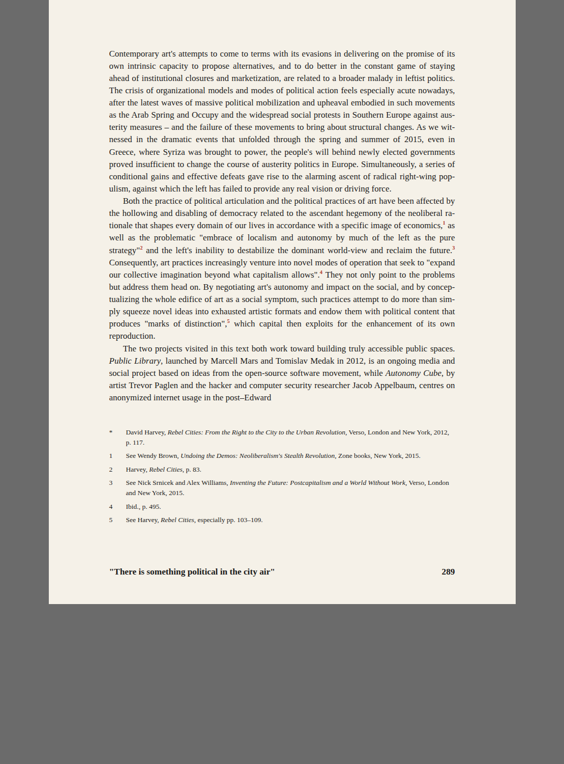Contemporary art's attempts to come to terms with its evasions in delivering on the promise of its own intrinsic capacity to propose alternatives, and to do better in the constant game of staying ahead of institutional closures and marketization, are related to a broader malady in leftist politics. The crisis of organizational models and modes of political action feels especially acute nowadays, after the latest waves of massive political mobilization and upheaval embodied in such movements as the Arab Spring and Occupy and the widespread social protests in Southern Europe against austerity measures – and the failure of these movements to bring about structural changes. As we witnessed in the dramatic events that unfolded through the spring and summer of 2015, even in Greece, where Syriza was brought to power, the people's will behind newly elected governments proved insufficient to change the course of austerity politics in Europe. Simultaneously, a series of conditional gains and effective defeats gave rise to the alarming ascent of radical right-wing populism, against which the left has failed to provide any real vision or driving force.
Both the practice of political articulation and the political practices of art have been affected by the hollowing and disabling of democracy related to the ascendant hegemony of the neoliberal rationale that shapes every domain of our lives in accordance with a specific image of economics,1 as well as the problematic "embrace of localism and autonomy by much of the left as the pure strategy"2 and the left's inability to destabilize the dominant world-view and reclaim the future.3 Consequently, art practices increasingly venture into novel modes of operation that seek to "expand our collective imagination beyond what capitalism allows".4 They not only point to the problems but address them head on. By negotiating art's autonomy and impact on the social, and by conceptualizing the whole edifice of art as a social symptom, such practices attempt to do more than simply squeeze novel ideas into exhausted artistic formats and endow them with political content that produces "marks of distinction",5 which capital then exploits for the enhancement of its own reproduction.
The two projects visited in this text both work toward building truly accessible public spaces. Public Library, launched by Marcell Mars and Tomislav Medak in 2012, is an ongoing media and social project based on ideas from the open-source software movement, while Autonomy Cube, by artist Trevor Paglen and the hacker and computer security researcher Jacob Appelbaum, centres on anonymized internet usage in the post–Edward
*
David Harvey, Rebel Cities: From the Right to the City to the Urban Revolution, Verso, London and New York, 2012, p. 117.
1
See Wendy Brown, Undoing the Demos: Neoliberalism's Stealth Revolution, Zone books, New York, 2015.
2
Harvey, Rebel Cities, p. 83.
3
See Nick Srnicek and Alex Williams, Inventing the Future: Postcapitalism and a World Without Work, Verso, London and New York, 2015.
4
Ibid., p. 495.
5
See Harvey, Rebel Cities, especially pp. 103–109.
"There is something political in the city air" 289